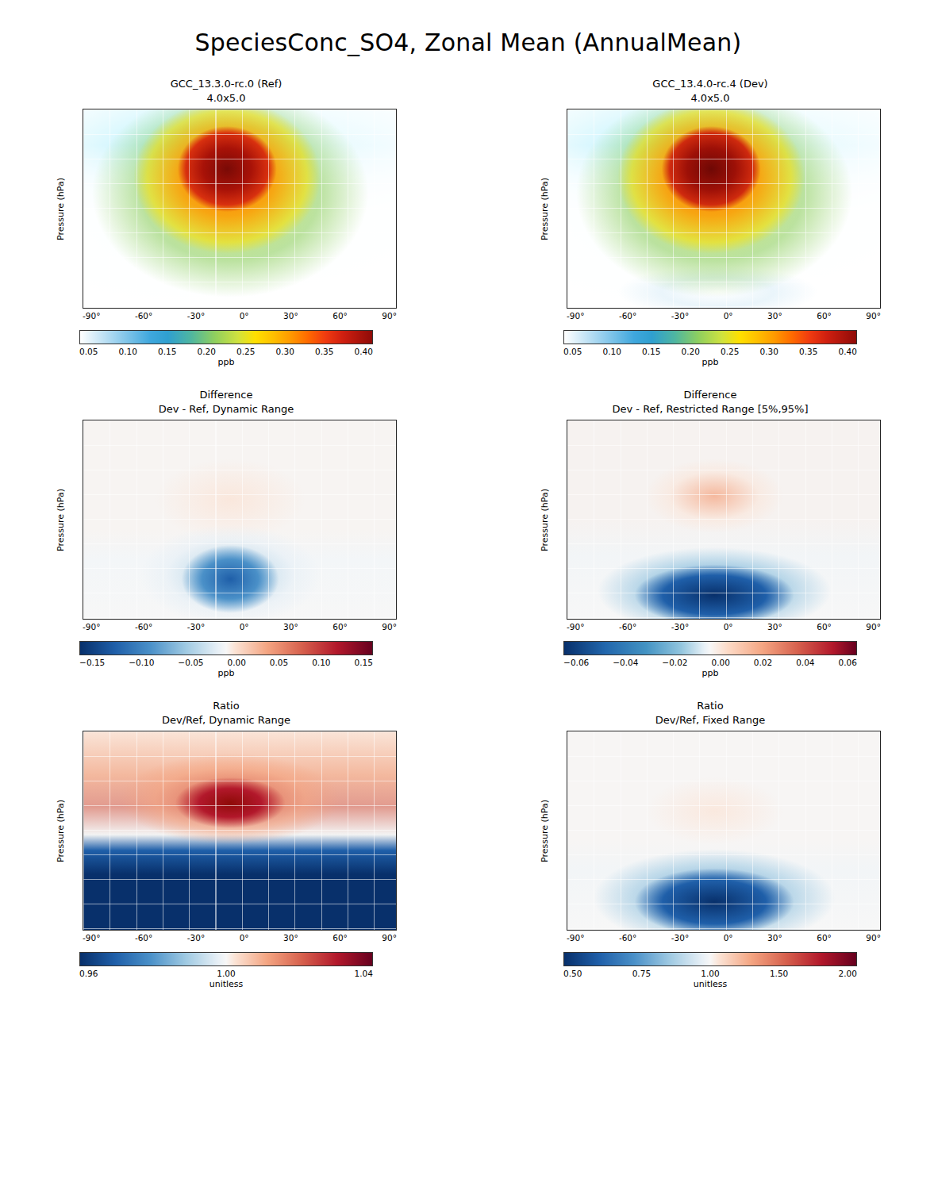SpeciesConc_SO4, Zonal Mean (AnnualMean)
GCC_13.3.0-rc.0 (Ref)
4.0x5.0
Pressure (hPa)
110100
-90°-60°-30°0°30°60°90°
0.050.100.150.200.250.300.350.40
ppb
GCC_13.4.0-rc.4 (Dev)
4.0x5.0
Pressure (hPa)
110100
-90°-60°-30°0°30°60°90°
0.050.100.150.200.250.300.350.40
ppb
Difference
Dev - Ref, Dynamic Range
Pressure (hPa)
110100
-90°-60°-30°0°30°60°90°
−0.15−0.10−0.050.000.050.100.15
ppb
Difference
Dev - Ref, Restricted Range [5%,95%]
Pressure (hPa)
110100
-90°-60°-30°0°30°60°90°
−0.06−0.04−0.020.000.020.040.06
ppb
Ratio
Dev/Ref, Dynamic Range
Pressure (hPa)
110100
-90°-60°-30°0°30°60°90°
0.961.001.04
unitless
Ratio
Dev/Ref, Fixed Range
Pressure (hPa)
110100
-90°-60°-30°0°30°60°90°
0.500.751.001.502.00
unitless